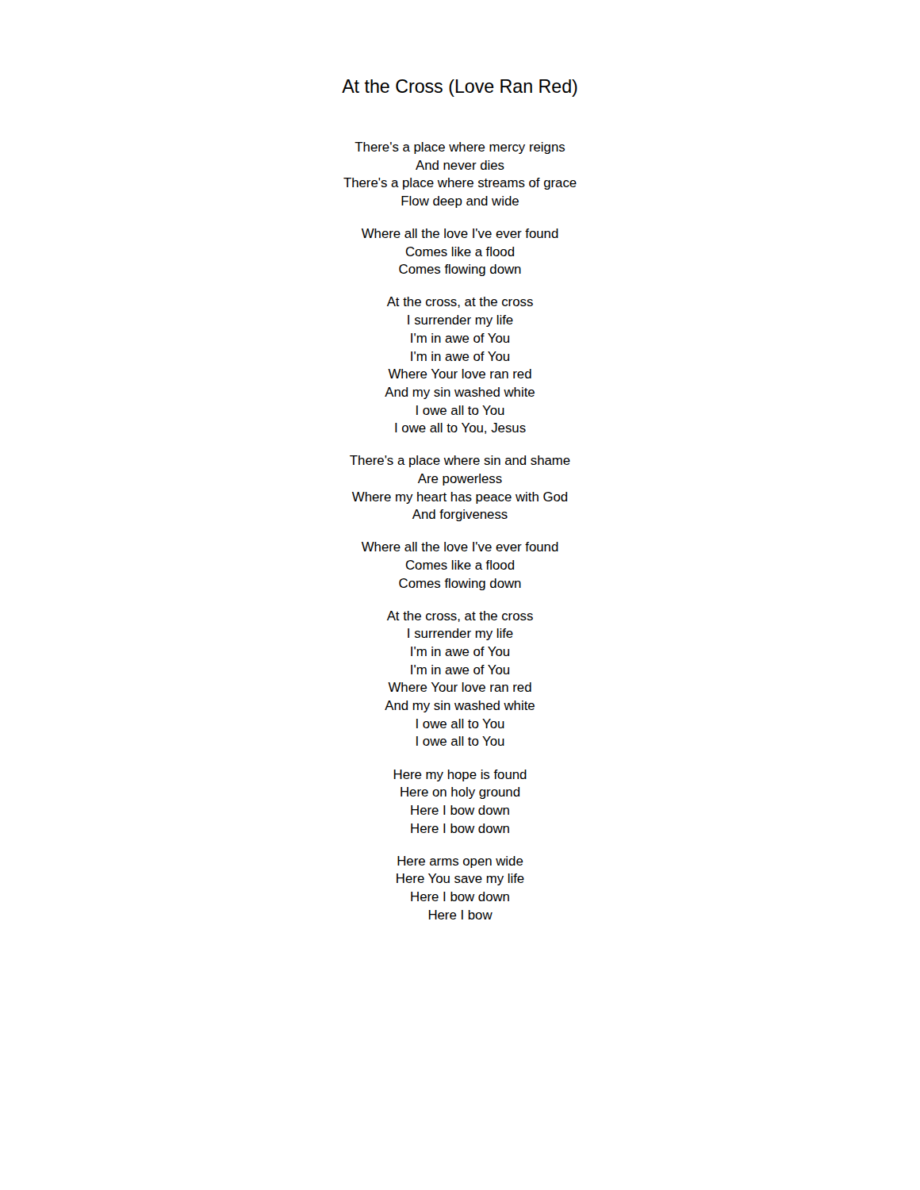At the Cross (Love Ran Red)
There's a place where mercy reigns
And never dies
There's a place where streams of grace
Flow deep and wide
Where all the love I've ever found
Comes like a flood
Comes flowing down
At the cross, at the cross
I surrender my life
I'm in awe of You
I'm in awe of You
Where Your love ran red
And my sin washed white
I owe all to You
I owe all to You, Jesus
There's a place where sin and shame
Are powerless
Where my heart has peace with God
And forgiveness
Where all the love I've ever found
Comes like a flood
Comes flowing down
At the cross, at the cross
I surrender my life
I'm in awe of You
I'm in awe of You
Where Your love ran red
And my sin washed white
I owe all to You
I owe all to You
Here my hope is found
Here on holy ground
Here I bow down
Here I bow down
Here arms open wide
Here You save my life
Here I bow down
Here I bow